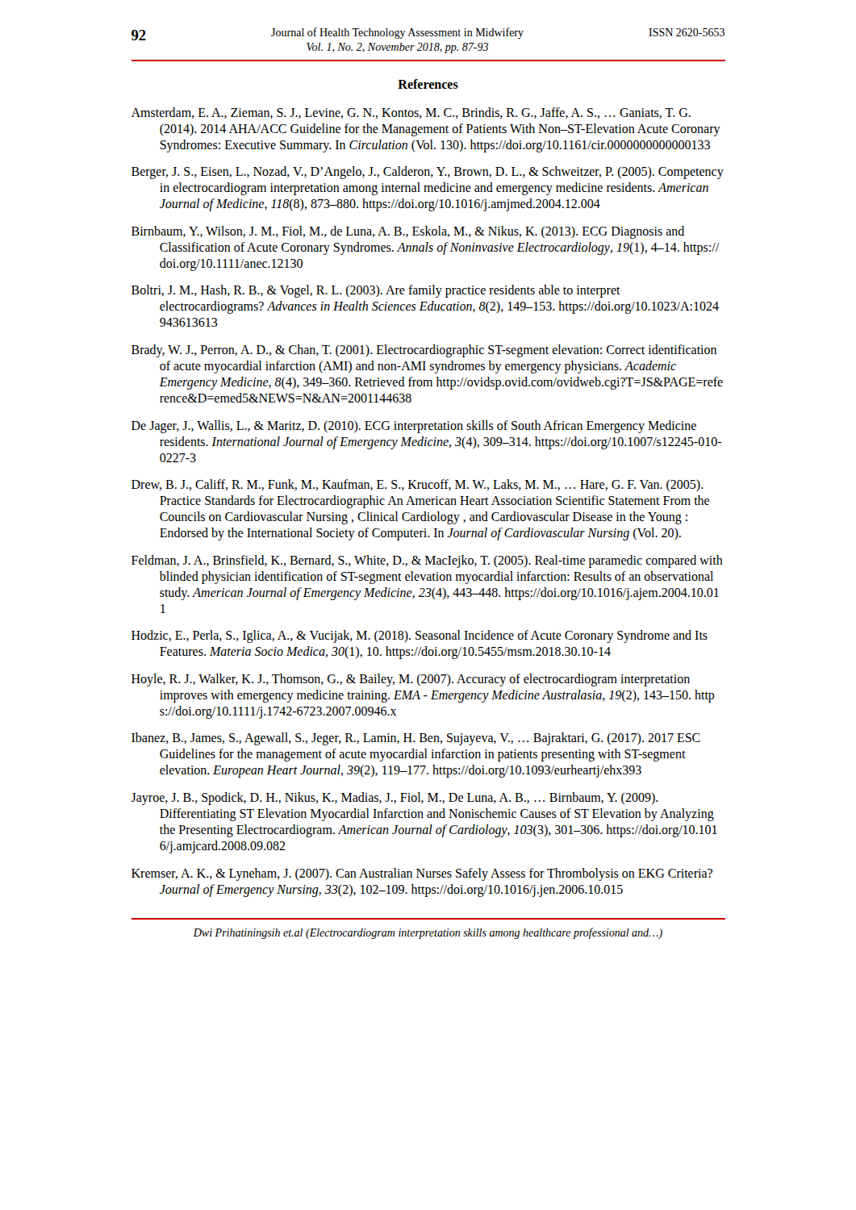92
Journal of Health Technology Assessment in Midwifery
Vol. 1, No. 2, November 2018, pp. 87-93
ISSN 2620-5653
References
Amsterdam, E. A., Zieman, S. J., Levine, G. N., Kontos, M. C., Brindis, R. G., Jaffe, A. S., … Ganiats, T. G. (2014). 2014 AHA/ACC Guideline for the Management of Patients With Non–ST-Elevation Acute Coronary Syndromes: Executive Summary. In Circulation (Vol. 130). https://doi.org/10.1161/cir.0000000000000133
Berger, J. S., Eisen, L., Nozad, V., D’Angelo, J., Calderon, Y., Brown, D. L., & Schweitzer, P. (2005). Competency in electrocardiogram interpretation among internal medicine and emergency medicine residents. American Journal of Medicine, 118(8), 873–880. https://doi.org/10.1016/j.amjmed.2004.12.004
Birnbaum, Y., Wilson, J. M., Fiol, M., de Luna, A. B., Eskola, M., & Nikus, K. (2013). ECG Diagnosis and Classification of Acute Coronary Syndromes. Annals of Noninvasive Electrocardiology, 19(1), 4–14. https://doi.org/10.1111/anec.12130
Boltri, J. M., Hash, R. B., & Vogel, R. L. (2003). Are family practice residents able to interpret electrocardiograms? Advances in Health Sciences Education, 8(2), 149–153. https://doi.org/10.1023/A:1024943613613
Brady, W. J., Perron, A. D., & Chan, T. (2001). Electrocardiographic ST-segment elevation: Correct identification of acute myocardial infarction (AMI) and non-AMI syndromes by emergency physicians. Academic Emergency Medicine, 8(4), 349–360. Retrieved from http://ovidsp.ovid.com/ovidweb.cgi?T=JS&PAGE=reference&D=emed5&NEWS=N&AN=2001144638
De Jager, J., Wallis, L., & Maritz, D. (2010). ECG interpretation skills of South African Emergency Medicine residents. International Journal of Emergency Medicine, 3(4), 309–314. https://doi.org/10.1007/s12245-010-0227-3
Drew, B. J., Califf, R. M., Funk, M., Kaufman, E. S., Krucoff, M. W., Laks, M. M., … Hare, G. F. Van. (2005). Practice Standards for Electrocardiographic An American Heart Association Scientific Statement From the Councils on Cardiovascular Nursing , Clinical Cardiology , and Cardiovascular Disease in the Young : Endorsed by the International Society of Computeri. In Journal of Cardiovascular Nursing (Vol. 20).
Feldman, J. A., Brinsfield, K., Bernard, S., White, D., & MacIejko, T. (2005). Real-time paramedic compared with blinded physician identification of ST-segment elevation myocardial infarction: Results of an observational study. American Journal of Emergency Medicine, 23(4), 443–448. https://doi.org/10.1016/j.ajem.2004.10.011
Hodzic, E., Perla, S., Iglica, A., & Vucijak, M. (2018). Seasonal Incidence of Acute Coronary Syndrome and Its Features. Materia Socio Medica, 30(1), 10. https://doi.org/10.5455/msm.2018.30.10-14
Hoyle, R. J., Walker, K. J., Thomson, G., & Bailey, M. (2007). Accuracy of electrocardiogram interpretation improves with emergency medicine training. EMA - Emergency Medicine Australasia, 19(2), 143–150. https://doi.org/10.1111/j.1742-6723.2007.00946.x
Ibanez, B., James, S., Agewall, S., Jeger, R., Lamin, H. Ben, Sujayeva, V., … Bajraktari, G. (2017). 2017 ESC Guidelines for the management of acute myocardial infarction in patients presenting with ST-segment elevation. European Heart Journal, 39(2), 119–177. https://doi.org/10.1093/eurheartj/ehx393
Jayroe, J. B., Spodick, D. H., Nikus, K., Madias, J., Fiol, M., De Luna, A. B., … Birnbaum, Y. (2009). Differentiating ST Elevation Myocardial Infarction and Nonischemic Causes of ST Elevation by Analyzing the Presenting Electrocardiogram. American Journal of Cardiology, 103(3), 301–306. https://doi.org/10.1016/j.amjcard.2008.09.082
Kremser, A. K., & Lyneham, J. (2007). Can Australian Nurses Safely Assess for Thrombolysis on EKG Criteria? Journal of Emergency Nursing, 33(2), 102–109. https://doi.org/10.1016/j.jen.2006.10.015
Dwi Prihatiningsih et.al (Electrocardiogram interpretation skills among healthcare professional and…)